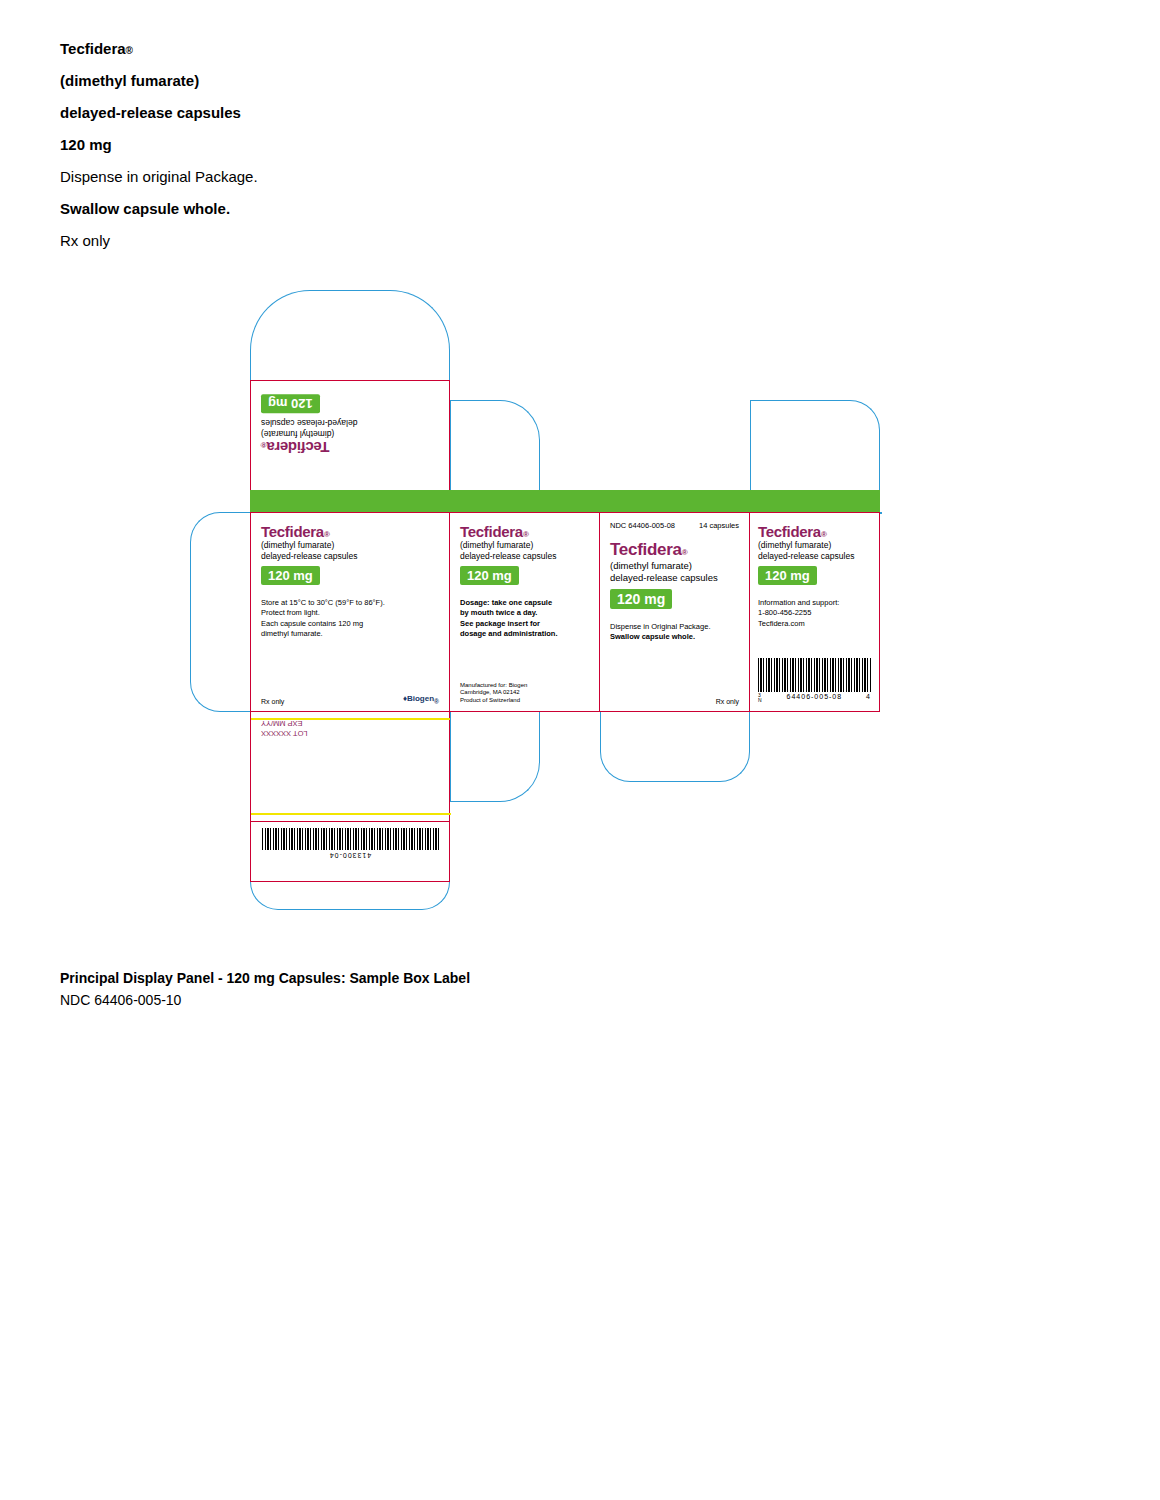Tecfidera®
(dimethyl fumarate)
delayed-release capsules
120 mg
Dispense in original Package.
Swallow capsule whole.
Rx only
Tecfidera®
(dimethyl fumarate)
delayed-release capsules
120 mg
Tecfidera®
(dimethyl fumarate)
delayed-release capsules
120 mg
Store at 15°C to 30°C (59°F to 86°F).
Protect from light.
Each capsule contains 120 mg
dimethyl fumarate.
Rx only
♦Biogen®
Tecfidera®
(dimethyl fumarate)
delayed-release capsules
120 mg
Dosage: take one capsule
by mouth twice a day.
See package insert for
dosage and administration.
Manufactured for: Biogen
Cambridge, MA 02142
Product of Switzerland
NDC 64406-005-08 14 capsules
Tecfidera®
(dimethyl fumarate)
delayed-release capsules
120 mg
Dispense in Original Package.
Swallow capsule whole.
Rx only
Tecfidera®
(dimethyl fumarate)
delayed-release capsules
120 mg
Information and support:
1-800-456-2255
Tecfidera.com
3
N 64406-005-08 4
LOT XXXXXX
EXP MM/YY
413300-04
Principal Display Panel - 120 mg Capsules: Sample Box Label
NDC 64406-005-10